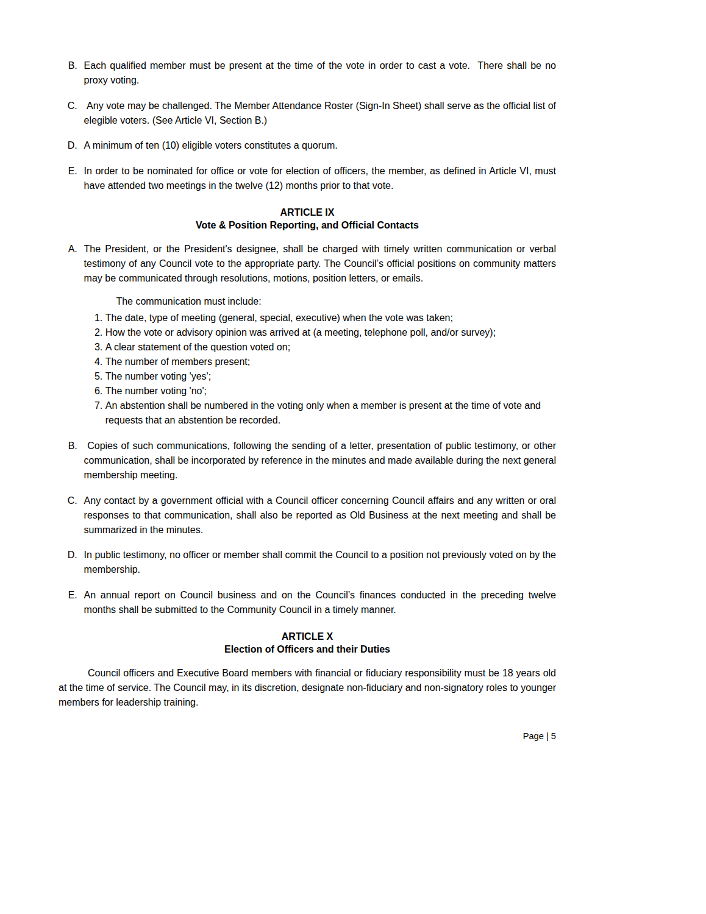Each qualified member must be present at the time of the vote in order to cast a vote. There shall be no proxy voting.
Any vote may be challenged. The Member Attendance Roster (Sign-In Sheet) shall serve as the official list of elegible voters. (See Article VI, Section B.)
A minimum of ten (10) eligible voters constitutes a quorum.
In order to be nominated for office or vote for election of officers, the member, as defined in Article VI, must have attended two meetings in the twelve (12) months prior to that vote.
ARTICLE IXVote & Position Reporting, and Official Contacts
The President, or the President's designee, shall be charged with timely written communication or verbal testimony of any Council vote to the appropriate party. The Council’s official positions on community matters may be communicated through resolutions, motions, position letters, or emails.
The communication must include:
The date, type of meeting (general, special, executive) when the vote was taken;
How the vote or advisory opinion was arrived at (a meeting, telephone poll, and/or survey);
A clear statement of the question voted on;
The number of members present;
The number voting 'yes';
The number voting 'no';
An abstention shall be numbered in the voting only when a member is present at the time of vote and requests that an abstention be recorded.
Copies of such communications, following the sending of a letter, presentation of public testimony, or other communication, shall be incorporated by reference in the minutes and made available during the next general membership meeting.
Any contact by a government official with a Council officer concerning Council affairs and any written or oral responses to that communication, shall also be reported as Old Business at the next meeting and shall be summarized in the minutes.
In public testimony, no officer or member shall commit the Council to a position not previously voted on by the membership.
An annual report on Council business and on the Council’s finances conducted in the preceding twelve months shall be submitted to the Community Council in a timely manner.
ARTICLE XElection of Officers and their Duties
Council officers and Executive Board members with financial or fiduciary responsibility must be 18 years old at the time of service. The Council may, in its discretion, designate non-fiduciary and non-signatory roles to younger members for leadership training.
Page | 5